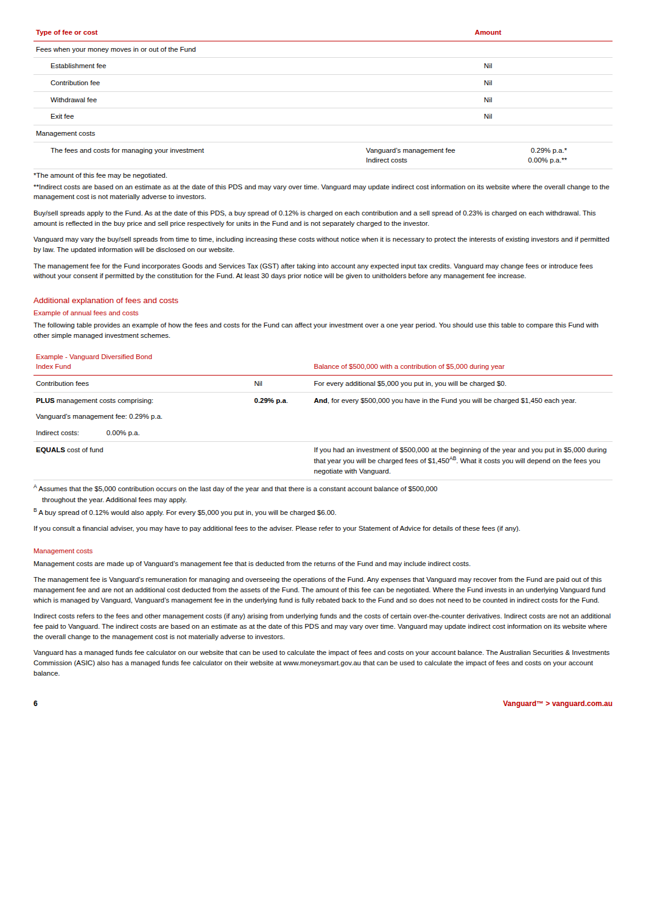| Type of fee or cost | Amount |
| --- | --- |
| Fees when your money moves in or out of the Fund | |
| Establishment fee | Nil |
| Contribution fee | Nil |
| Withdrawal fee | Nil |
| Exit fee | Nil |
| Management costs | |
| The fees and costs for managing your investment | Vanguard’s management fee 0.29% p.a.* Indirect costs 0.00% p.a.** |
*The amount of this fee may be negotiated.
**Indirect costs are based on an estimate as at the date of this PDS and may vary over time. Vanguard may update indirect cost information on its website where the overall change to the management cost is not materially adverse to investors.
Buy/sell spreads apply to the Fund. As at the date of this PDS, a buy spread of 0.12% is charged on each contribution and a sell spread of 0.23% is charged on each withdrawal. This amount is reflected in the buy price and sell price respectively for units in the Fund and is not separately charged to the investor.
Vanguard may vary the buy/sell spreads from time to time, including increasing these costs without notice when it is necessary to protect the interests of existing investors and if permitted by law. The updated information will be disclosed on our website.
The management fee for the Fund incorporates Goods and Services Tax (GST) after taking into account any expected input tax credits. Vanguard may change fees or introduce fees without your consent if permitted by the constitution for the Fund. At least 30 days prior notice will be given to unitholders before any management fee increase.
Additional explanation of fees and costs
Example of annual fees and costs
The following table provides an example of how the fees and costs for the Fund can affect your investment over a one year period. You should use this table to compare this Fund with other simple managed investment schemes.
| Example - Vanguard Diversified Bond Index Fund | Balance of $500,000 with a contribution of $5,000 during year |
| --- | --- |
| Contribution fees | Nil | For every additional $5,000 you put in, you will be charged $0. |
| PLUS management costs comprising: | 0.29% p.a . | And , for every $500,000 you have in the Fund you will be charged $1,450 each year. |
| Vanguard’s management fee: 0.29% p.a. | | |
| Indirect costs: 0.00% p.a. | | |
| EQUALS cost of fund | | If you had an investment of $500,000 at the beginning of the year and you put in $5,000 during that year you will be charged fees of $1,450 AB . What it costs you will depend on the fees you negotiate with Vanguard. |
A Assumes that the $5,000 contribution occurs on the last day of the year and that there is a constant account balance of $500,000
throughout the year. Additional fees may apply.
B A buy spread of 0.12% would also apply. For every $5,000 you put in, you will be charged $6.00.
If you consult a financial adviser, you may have to pay additional fees to the adviser. Please refer to your Statement of Advice for details of these fees (if any).
Management costs
Management costs are made up of Vanguard’s management fee that is deducted from the returns of the Fund and may include indirect costs.
The management fee is Vanguard’s remuneration for managing and overseeing the operations of the Fund. Any expenses that Vanguard may recover from the Fund are paid out of this management fee and are not an additional cost deducted from the assets of the Fund. The amount of this fee can be negotiated. Where the Fund invests in an underlying Vanguard fund which is managed by Vanguard, Vanguard’s management fee in the underlying fund is fully rebated back to the Fund and so does not need to be counted in indirect costs for the Fund.
Indirect costs refers to the fees and other management costs (if any) arising from underlying funds and the costs of certain over-the-counter derivatives. Indirect costs are not an additional fee paid to Vanguard. The indirect costs are based on an estimate as at the date of this PDS and may vary over time. Vanguard may update indirect cost information on its website where the overall change to the management cost is not materially adverse to investors.
Vanguard has a managed funds fee calculator on our website that can be used to calculate the impact of fees and costs on your account balance. The Australian Securities & Investments Commission (ASIC) also has a managed funds fee calculator on their website at www.moneysmart.gov.au that can be used to calculate the impact of fees and costs on your account balance.
6
Vanguard™ > vanguard.com.au